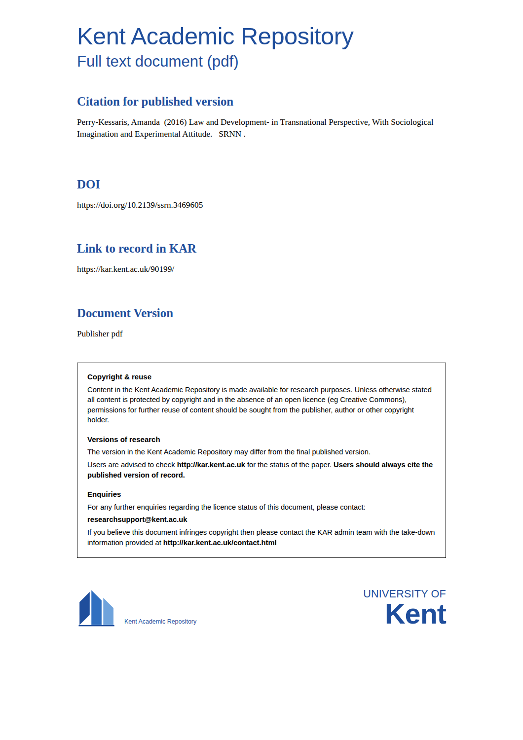Kent Academic Repository
Full text document (pdf)
Citation for published version
Perry-Kessaris, Amanda (2016) Law and Development- in Transnational Perspective, With Sociological Imagination and Experimental Attitude. SRNN .
DOI
https://doi.org/10.2139/ssrn.3469605
Link to record in KAR
https://kar.kent.ac.uk/90199/
Document Version
Publisher pdf
Copyright & reuse
Content in the Kent Academic Repository is made available for research purposes. Unless otherwise stated all content is protected by copyright and in the absence of an open licence (eg Creative Commons), permissions for further reuse of content should be sought from the publisher, author or other copyright holder.
Versions of research
The version in the Kent Academic Repository may differ from the final published version.
Users are advised to check http://kar.kent.ac.uk for the status of the paper. Users should always cite the published version of record.
Enquiries
For any further enquiries regarding the licence status of this document, please contact:
researchsupport@kent.ac.uk
If you believe this document infringes copyright then please contact the KAR admin team with the take-down information provided at http://kar.kent.ac.uk/contact.html
Kent Academic Repository
UNIVERSITY OF Kent